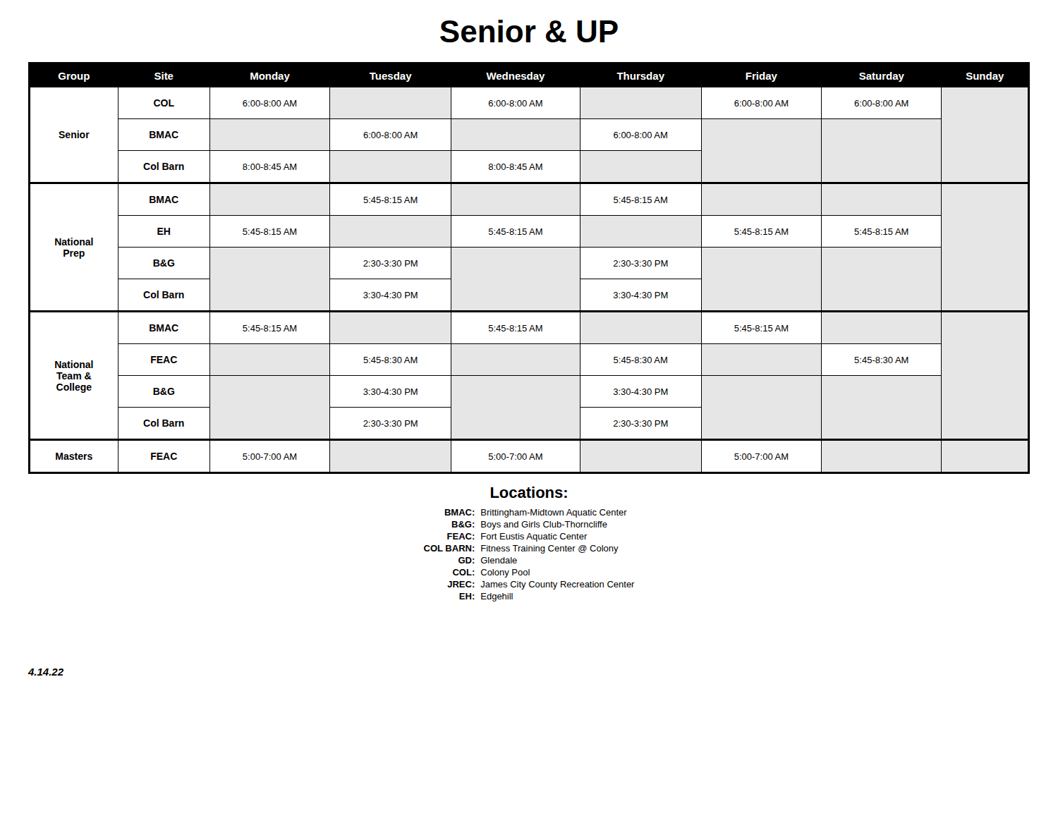Senior & UP
| Group | Site | Monday | Tuesday | Wednesday | Thursday | Friday | Saturday | Sunday |
| --- | --- | --- | --- | --- | --- | --- | --- | --- |
| Senior | COL | 6:00-8:00 AM | | 6:00-8:00 AM | | 6:00-8:00 AM | 6:00-8:00 AM | |
| BMAC | | 6:00-8:00 AM | | 6:00-8:00 AM | | |
| Col Barn | 8:00-8:45 AM | | 8:00-8:45 AM | |
| National Prep | BMAC | | 5:45-8:15 AM | | 5:45-8:15 AM | | | |
| EH | 5:45-8:15 AM | | 5:45-8:15 AM | | 5:45-8:15 AM | 5:45-8:15 AM |
| B&G | | 2:30-3:30 PM | | 2:30-3:30 PM | | |
| Col Barn | 3:30-4:30 PM | 3:30-4:30 PM |
| National Team & College | BMAC | 5:45-8:15 AM | | 5:45-8:15 AM | | 5:45-8:15 AM | | |
| FEAC | | 5:45-8:30 AM | | 5:45-8:30 AM | | 5:45-8:30 AM |
| B&G | | 3:30-4:30 PM | | 3:30-4:30 PM | | |
| Col Barn | 2:30-3:30 PM | 2:30-3:30 PM |
| Masters | FEAC | 5:00-7:00 AM | | 5:00-7:00 AM | | 5:00-7:00 AM | | |
Locations:
| BMAC: | Brittingham-Midtown Aquatic Center |
| B&G: | Boys and Girls Club-Thorncliffe |
| FEAC: | Fort Eustis Aquatic Center |
| COL BARN: | Fitness Training Center @ Colony |
| GD: | Glendale |
| COL: | Colony Pool |
| JREC: | James City County Recreation Center |
| EH: | Edgehill |
4.14.22